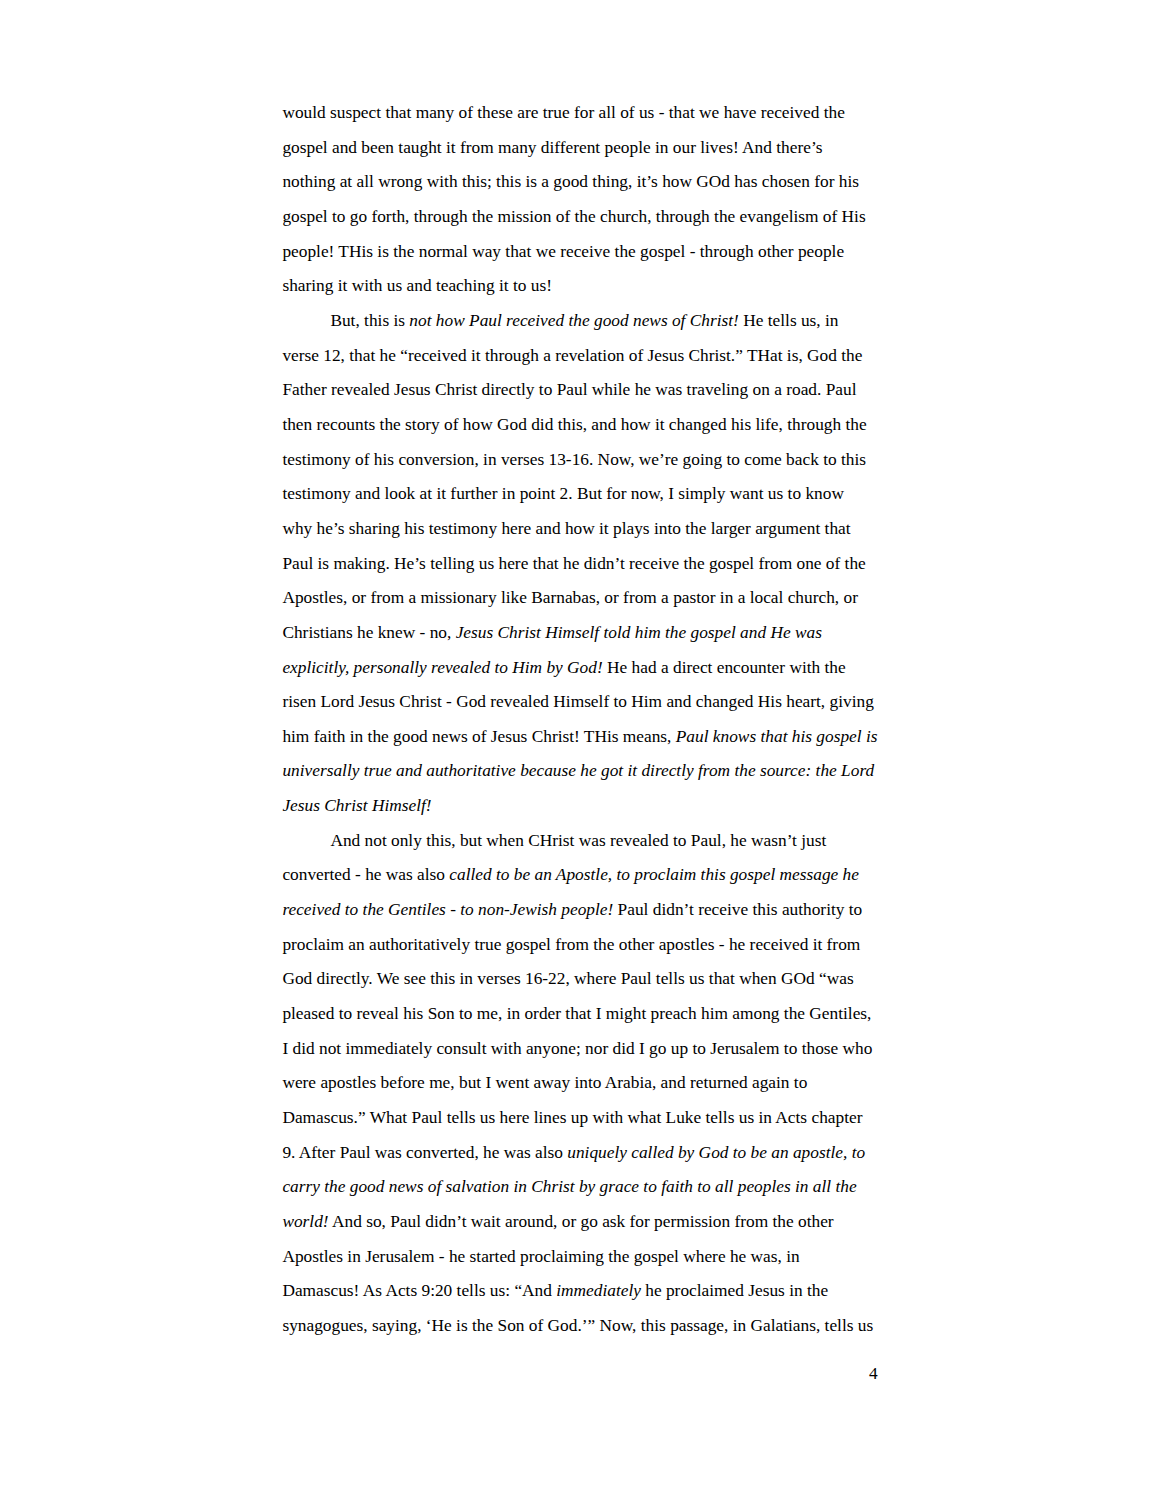would suspect that many of these are true for all of us - that we have received the gospel and been taught it from many different people in our lives! And there’s nothing at all wrong with this; this is a good thing, it’s how GOd has chosen for his gospel to go forth, through the mission of the church, through the evangelism of His people! THis is the normal way that we receive the gospel - through other people sharing it with us and teaching it to us!
But, this is not how Paul received the good news of Christ! He tells us, in verse 12, that he “received it through a revelation of Jesus Christ.” THat is, God the Father revealed Jesus Christ directly to Paul while he was traveling on a road. Paul then recounts the story of how God did this, and how it changed his life, through the testimony of his conversion, in verses 13-16. Now, we’re going to come back to this testimony and look at it further in point 2. But for now, I simply want us to know why he’s sharing his testimony here and how it plays into the larger argument that Paul is making. He’s telling us here that he didn’t receive the gospel from one of the Apostles, or from a missionary like Barnabas, or from a pastor in a local church, or Christians he knew - no, Jesus Christ Himself told him the gospel and He was explicitly, personally revealed to Him by God! He had a direct encounter with the risen Lord Jesus Christ - God revealed Himself to Him and changed His heart, giving him faith in the good news of Jesus Christ! THis means, Paul knows that his gospel is universally true and authoritative because he got it directly from the source: the Lord Jesus Christ Himself!
And not only this, but when CHrist was revealed to Paul, he wasn’t just converted - he was also called to be an Apostle, to proclaim this gospel message he received to the Gentiles - to non-Jewish people! Paul didn’t receive this authority to proclaim an authoritatively true gospel from the other apostles - he received it from God directly. We see this in verses 16-22, where Paul tells us that when GOd “was pleased to reveal his Son to me, in order that I might preach him among the Gentiles, I did not immediately consult with anyone; nor did I go up to Jerusalem to those who were apostles before me, but I went away into Arabia, and returned again to Damascus.” What Paul tells us here lines up with what Luke tells us in Acts chapter 9. After Paul was converted, he was also uniquely called by God to be an apostle, to carry the good news of salvation in Christ by grace to faith to all peoples in all the world! And so, Paul didn’t wait around, or go ask for permission from the other Apostles in Jerusalem - he started proclaiming the gospel where he was, in Damascus! As Acts 9:20 tells us: “And immediately he proclaimed Jesus in the synagogues, saying, ‘He is the Son of God.’” Now, this passage, in Galatians, tells us
4